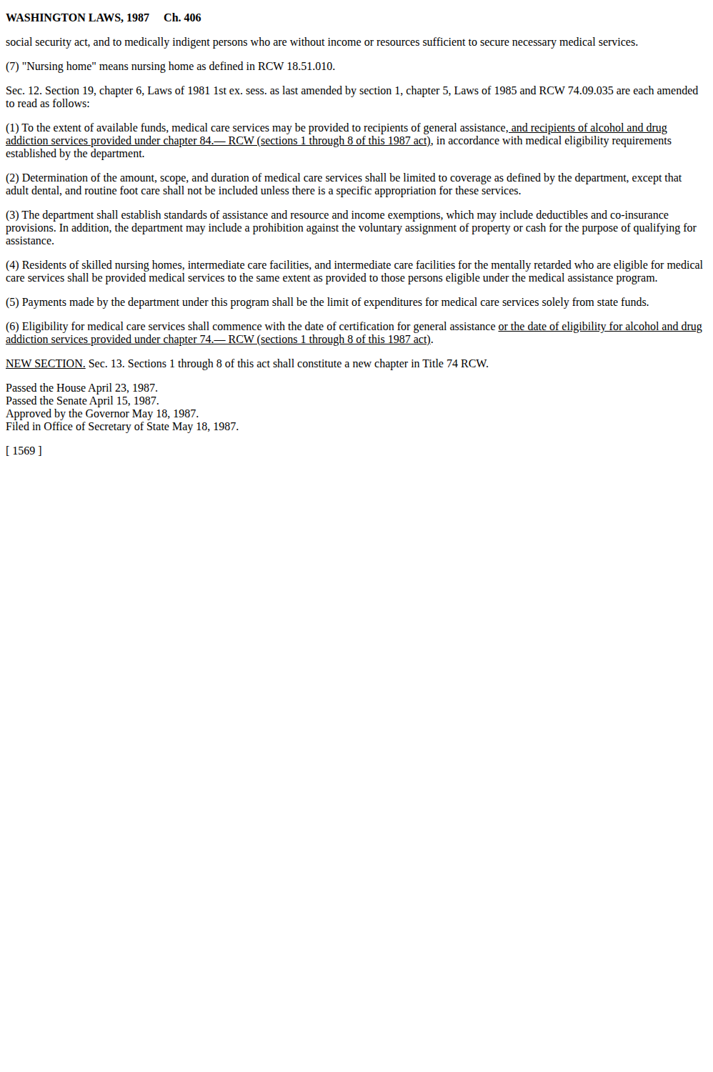WASHINGTON LAWS, 1987 Ch. 406
social security act, and to medically indigent persons who are without income or resources sufficient to secure necessary medical services.
(7) "Nursing home" means nursing home as defined in RCW 18.51.010.
Sec. 12. Section 19, chapter 6, Laws of 1981 1st ex. sess. as last amended by section 1, chapter 5, Laws of 1985 and RCW 74.09.035 are each amended to read as follows:
(1) To the extent of available funds, medical care services may be provided to recipients of general assistance, and recipients of alcohol and drug addiction services provided under chapter 84.— RCW (sections 1 through 8 of this 1987 act), in accordance with medical eligibility requirements established by the department.
(2) Determination of the amount, scope, and duration of medical care services shall be limited to coverage as defined by the department, except that adult dental, and routine foot care shall not be included unless there is a specific appropriation for these services.
(3) The department shall establish standards of assistance and resource and income exemptions, which may include deductibles and co-insurance provisions. In addition, the department may include a prohibition against the voluntary assignment of property or cash for the purpose of qualifying for assistance.
(4) Residents of skilled nursing homes, intermediate care facilities, and intermediate care facilities for the mentally retarded who are eligible for medical care services shall be provided medical services to the same extent as provided to those persons eligible under the medical assistance program.
(5) Payments made by the department under this program shall be the limit of expenditures for medical care services solely from state funds.
(6) Eligibility for medical care services shall commence with the date of certification for general assistance or the date of eligibility for alcohol and drug addiction services provided under chapter 74.— RCW (sections 1 through 8 of this 1987 act).
NEW SECTION. Sec. 13. Sections 1 through 8 of this act shall constitute a new chapter in Title 74 RCW.
Passed the House April 23, 1987.
Passed the Senate April 15, 1987.
Approved by the Governor May 18, 1987.
Filed in Office of Secretary of State May 18, 1987.
[ 1569 ]